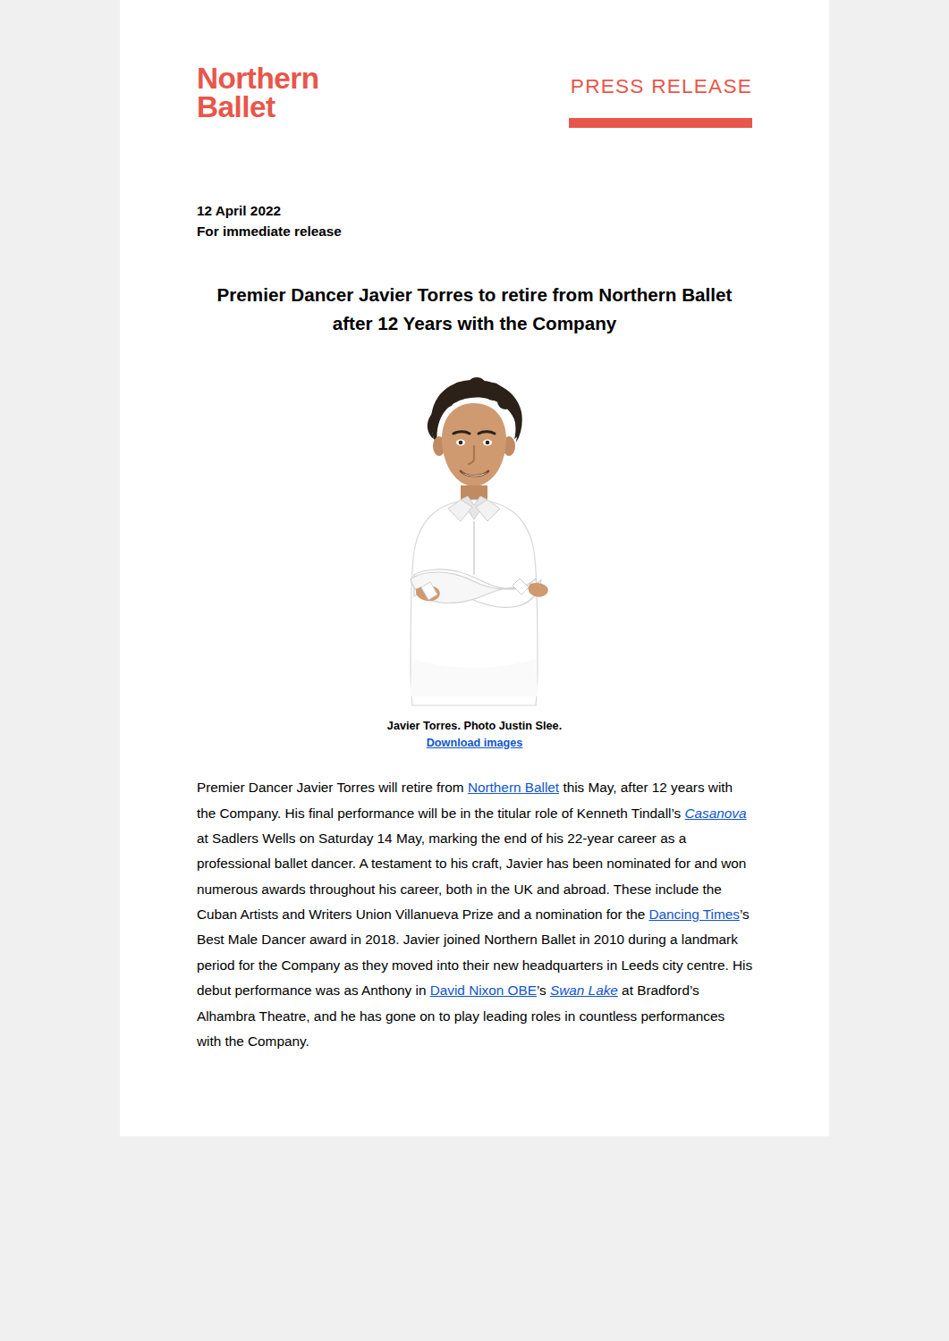Northern
Ballet
PRESS RELEASE
12 April 2022
For immediate release
Premier Dancer Javier Torres to retire from Northern Ballet
after 12 Years with the Company
Javier Torres. Photo Justin Slee.
Download images
Premier Dancer Javier Torres will retire from Northern Ballet this May, after 12 years with the Company. His final performance will be in the titular role of Kenneth Tindall’s Casanova at Sadlers Wells on Saturday 14 May, marking the end of his 22-year career as a professional ballet dancer. A testament to his craft, Javier has been nominated for and won numerous awards throughout his career, both in the UK and abroad. These include the Cuban Artists and Writers Union Villanueva Prize and a nomination for the Dancing Times’s Best Male Dancer award in 2018. Javier joined Northern Ballet in 2010 during a landmark period for the Company as they moved into their new headquarters in Leeds city centre. His debut performance was as Anthony in David Nixon OBE’s Swan Lake at Bradford’s Alhambra Theatre, and he has gone on to play leading roles in countless performances with the Company.